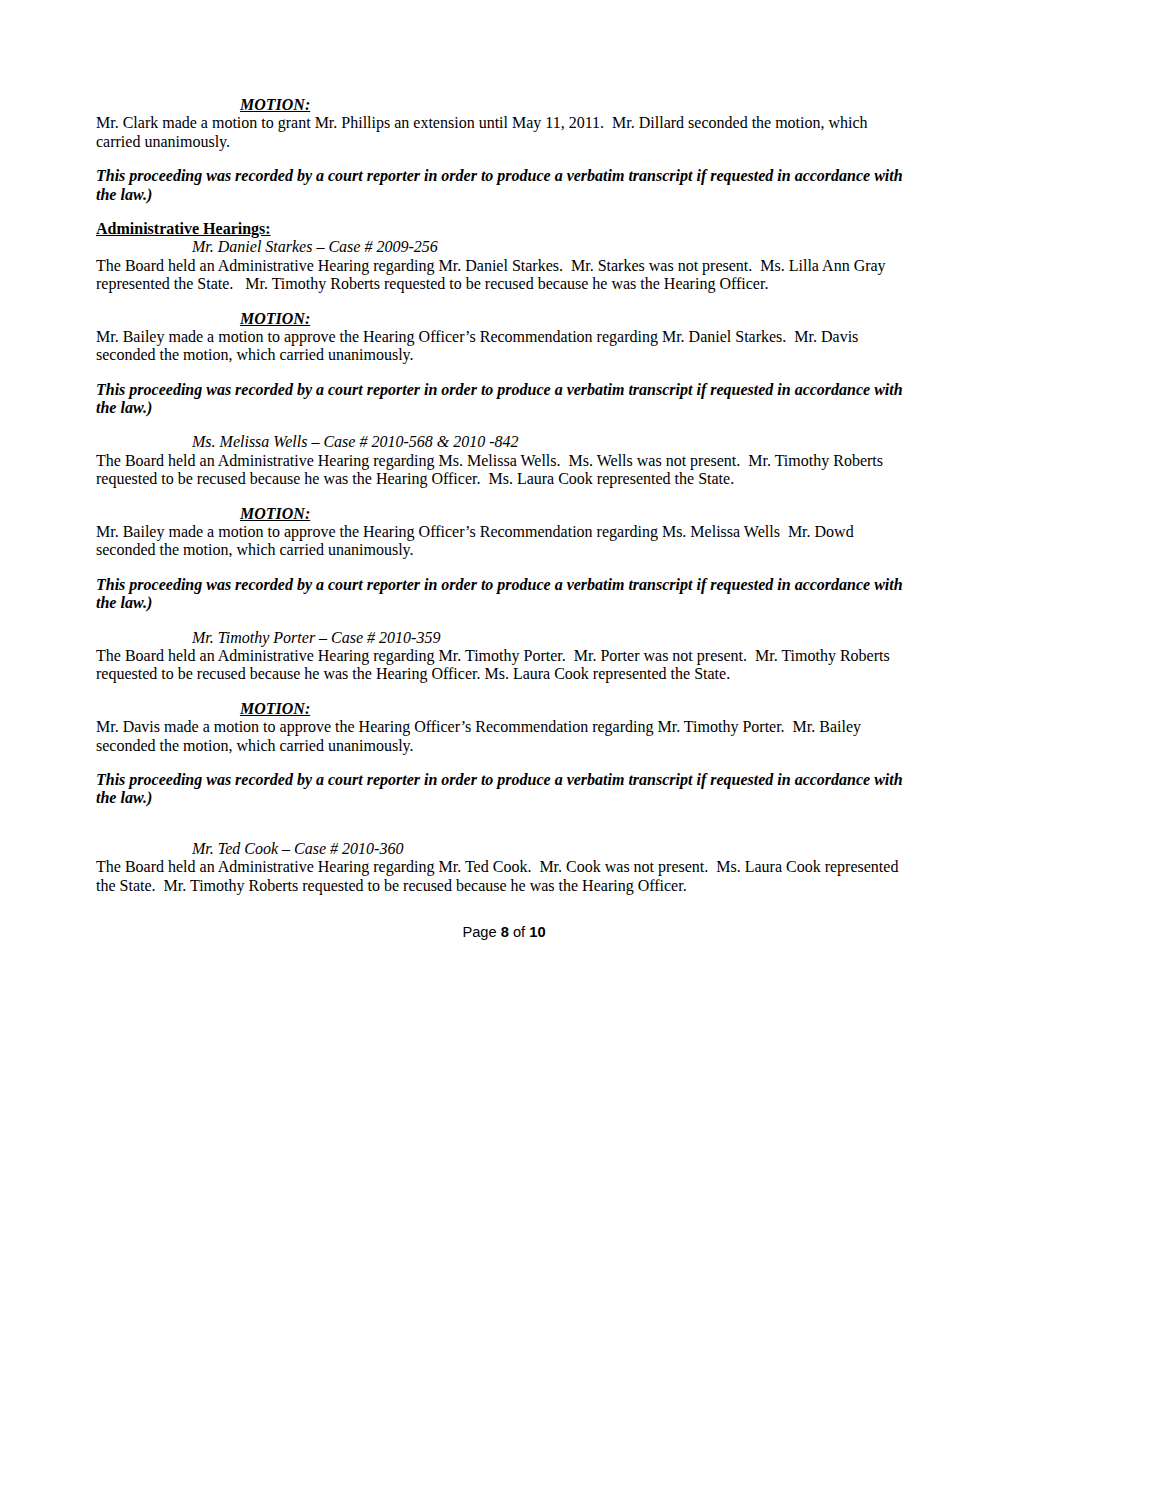MOTION:
Mr. Clark made a motion to grant Mr. Phillips an extension until May 11, 2011. Mr. Dillard seconded the motion, which carried unanimously.
This proceeding was recorded by a court reporter in order to produce a verbatim transcript if requested in accordance with the law.)
Administrative Hearings:
Mr. Daniel Starkes – Case # 2009-256
The Board held an Administrative Hearing regarding Mr. Daniel Starkes. Mr. Starkes was not present. Ms. Lilla Ann Gray represented the State. Mr. Timothy Roberts requested to be recused because he was the Hearing Officer.
MOTION:
Mr. Bailey made a motion to approve the Hearing Officer’s Recommendation regarding Mr. Daniel Starkes. Mr. Davis seconded the motion, which carried unanimously.
This proceeding was recorded by a court reporter in order to produce a verbatim transcript if requested in accordance with the law.)
Ms. Melissa Wells – Case # 2010-568 & 2010 -842
The Board held an Administrative Hearing regarding Ms. Melissa Wells. Ms. Wells was not present. Mr. Timothy Roberts requested to be recused because he was the Hearing Officer. Ms. Laura Cook represented the State.
MOTION:
Mr. Bailey made a motion to approve the Hearing Officer’s Recommendation regarding Ms. Melissa Wells Mr. Dowd seconded the motion, which carried unanimously.
This proceeding was recorded by a court reporter in order to produce a verbatim transcript if requested in accordance with the law.)
Mr. Timothy Porter – Case # 2010-359
The Board held an Administrative Hearing regarding Mr. Timothy Porter. Mr. Porter was not present. Mr. Timothy Roberts requested to be recused because he was the Hearing Officer. Ms. Laura Cook represented the State.
MOTION:
Mr. Davis made a motion to approve the Hearing Officer’s Recommendation regarding Mr. Timothy Porter. Mr. Bailey seconded the motion, which carried unanimously.
This proceeding was recorded by a court reporter in order to produce a verbatim transcript if requested in accordance with the law.)
Mr. Ted Cook – Case # 2010-360
The Board held an Administrative Hearing regarding Mr. Ted Cook. Mr. Cook was not present. Ms. Laura Cook represented the State. Mr. Timothy Roberts requested to be recused because he was the Hearing Officer.
Page 8 of 10